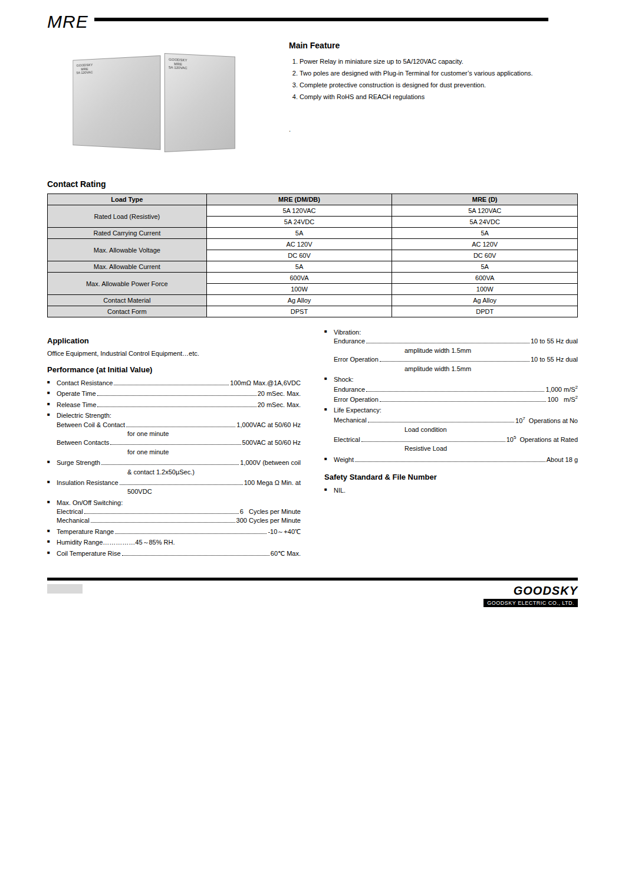MRE
GOODSKY
MRE
5A 120VAC
GOODSKY
MRE
5A 120VAC
Main Feature
Power Relay in miniature size up to 5A/120VAC capacity.
Two poles are designed with Plug-in Terminal for customer’s various applications.
Complete protective construction is designed for dust prevention.
Comply with RoHS and REACH regulations
.
Contact Rating
| Load Type | MRE (DM/DB) | MRE (D) |
| --- | --- | --- |
| Rated Load (Resistive) | 5A 120VAC | 5A 120VAC |
| 5A 24VDC | 5A 24VDC |
| Rated Carrying Current | 5A | 5A |
| Max. Allowable Voltage | AC 120V | AC 120V |
| DC 60V | DC 60V |
| Max. Allowable Current | 5A | 5A |
| Max. Allowable Power Force | 600VA | 600VA |
| 100W | 100W |
| Contact Material | Ag Alloy | Ag Alloy |
| Contact Form | DPST | DPDT |
Application
Office Equipment, Industrial Control Equipment…etc.
Performance (at Initial Value)
Contact Resistance 100mΩ Max.@1A,6VDC
Operate Time 20 mSec. Max.
Release Time 20 mSec. Max.
Dielectric Strength:
Between Coil & Contact 1,000VAC at 50/60 Hz
for one minute
Between Contacts 500VAC at 50/60 Hz
for one minute
Surge Strength 1,000V (between coil
& contact 1.2x50µSec.)
Insulation Resistance 100 Mega Ω Min. at
500VDC
Max. On/Off Switching:
Electrical 6 Cycles per Minute
Mechanical 300 Cycles per Minute
Temperature Range -10～+40℃
Humidity Range……………45～85% RH.
Coil Temperature Rise 60℃ Max.
Vibration:
Endurance 10 to 55 Hz dual
amplitude width 1.5mm
Error Operation 10 to 55 Hz dual
amplitude width 1.5mm
Shock:
Endurance 1,000 m/S2
Error Operation 100 m/S2
Life Expectancy:
Mechanical 107 Operations at No
Load condition
Electrical 105 Operations at Rated
Resistive Load
Weight About 18 g
Safety Standard & File Number
NIL.
GOODSKY
GOODSKY ELECTRIC CO., LTD.